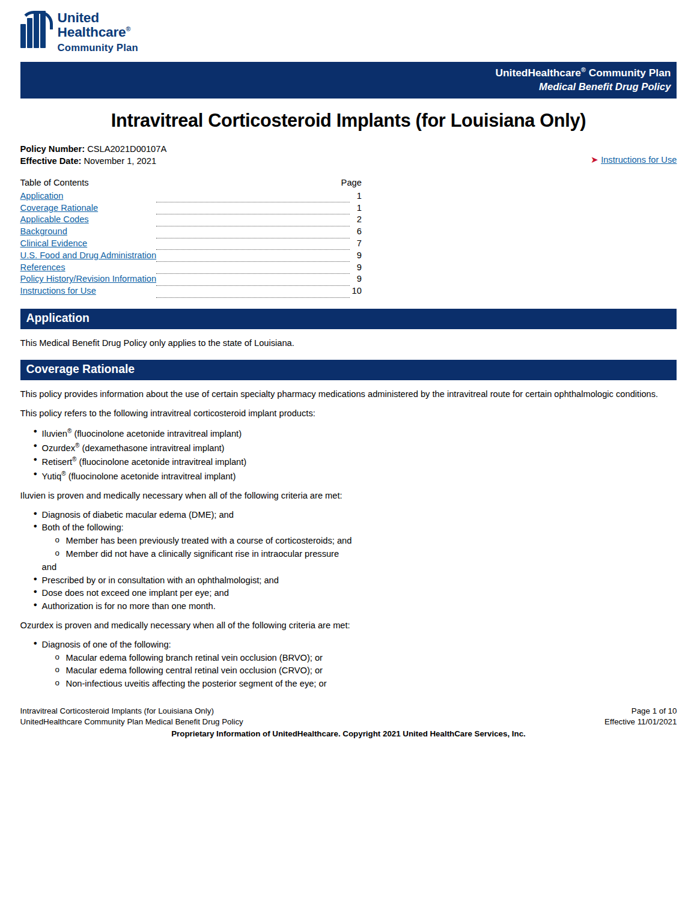United
Healthcare®
Community Plan
UnitedHealthcare® Community Plan
Medical Benefit Drug Policy
Intravitreal Corticosteroid Implants (for Louisiana Only)
Policy Number: CSLA2021D00107A
Effective Date: November 1, 2021
➤Instructions for Use
Table of Contents Page
| Application | | 1 |
| Coverage Rationale | | 1 |
| Applicable Codes | | 2 |
| Background | | 6 |
| Clinical Evidence | | 7 |
| U.S. Food and Drug Administration | | 9 |
| References | | 9 |
| Policy History/Revision Information | | 9 |
| Instructions for Use | | 10 |
Application
This Medical Benefit Drug Policy only applies to the state of Louisiana.
Coverage Rationale
This policy provides information about the use of certain specialty pharmacy medications administered by the intravitreal route for certain ophthalmologic conditions.
This policy refers to the following intravitreal corticosteroid implant products:
Iluvien® (fluocinolone acetonide intravitreal implant)
Ozurdex® (dexamethasone intravitreal implant)
Retisert® (fluocinolone acetonide intravitreal implant)
Yutiq® (fluocinolone acetonide intravitreal implant)
Iluvien is proven and medically necessary when all of the following criteria are met:
Diagnosis of diabetic macular edema (DME); and
Both of the following:
Member has been previously treated with a course of corticosteroids; and
Member did not have a clinically significant rise in intraocular pressure
and
Prescribed by or in consultation with an ophthalmologist; and
Dose does not exceed one implant per eye; and
Authorization is for no more than one month.
Ozurdex is proven and medically necessary when all of the following criteria are met:
Diagnosis of one of the following:
Macular edema following branch retinal vein occlusion (BRVO); or
Macular edema following central retinal vein occlusion (CRVO); or
Non-infectious uveitis affecting the posterior segment of the eye; or
Intravitreal Corticosteroid Implants (for Louisiana Only) Page 1 of 10
UnitedHealthcare Community Plan Medical Benefit Drug Policy Effective 11/01/2021
Proprietary Information of UnitedHealthcare. Copyright 2021 United HealthCare Services, Inc.